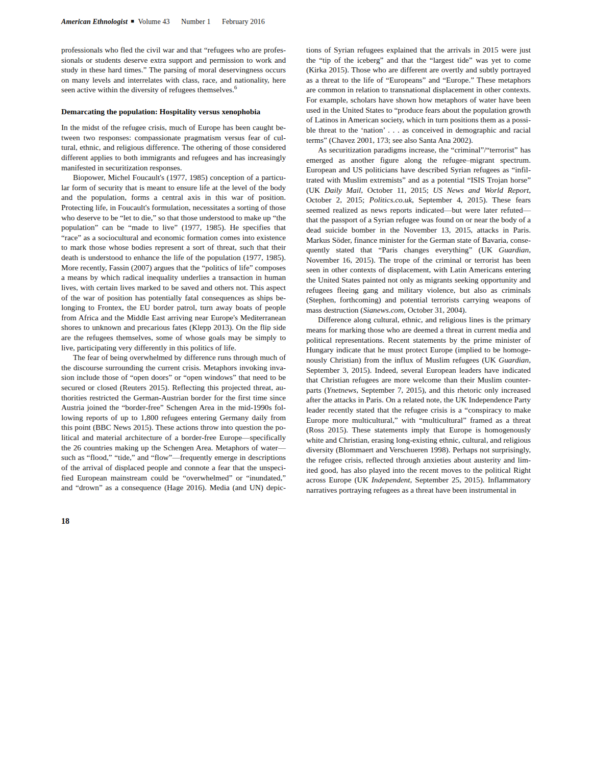American Ethnologist■Volume 43 Number 1 February 2016
professionals who fled the civil war and that “refugees who are professionals or students deserve extra support and permission to work and study in these hard times.” The parsing of moral deservingness occurs on many levels and interrelates with class, race, and nationality, here seen active within the diversity of refugees themselves.6
Demarcating the population: Hospitality versus xenophobia
In the midst of the refugee crisis, much of Europe has been caught between two responses: compassionate pragmatism versus fear of cultural, ethnic, and religious difference. The othering of those considered different applies to both immigrants and refugees and has increasingly manifested in securitization responses.
Biopower, Michel Foucault's (1977, 1985) conception of a particular form of security that is meant to ensure life at the level of the body and the population, forms a central axis in this war of position. Protecting life, in Foucault's formulation, necessitates a sorting of those who deserve to be “let to die,” so that those understood to make up “the population” can be “made to live” (1977, 1985). He specifies that “race” as a sociocultural and economic formation comes into existence to mark those whose bodies represent a sort of threat, such that their death is understood to enhance the life of the population (1977, 1985). More recently, Fassin (2007) argues that the “politics of life” composes a means by which radical inequality underlies a transaction in human lives, with certain lives marked to be saved and others not. This aspect of the war of position has potentially fatal consequences as ships belonging to Frontex, the EU border patrol, turn away boats of people from Africa and the Middle East arriving near Europe's Mediterranean shores to unknown and precarious fates (Klepp 2013). On the flip side are the refugees themselves, some of whose goals may be simply to live, participating very differently in this politics of life.
The fear of being overwhelmed by difference runs through much of the discourse surrounding the current crisis. Metaphors invoking invasion include those of “open doors” or “open windows” that need to be secured or closed (Reuters 2015). Reflecting this projected threat, authorities restricted the German-Austrian border for the first time since Austria joined the “border-free” Schengen Area in the mid-1990s following reports of up to 1,800 refugees entering Germany daily from this point (BBC News 2015). These actions throw into question the political and material architecture of a border-free Europe—specifically the 26 countries making up the Schengen Area. Metaphors of water—such as “flood,” “tide,” and “flow”—frequently emerge in descriptions of the arrival of displaced people and connote a fear that the unspecified European mainstream could be “overwhelmed” or “inundated,” and “drown” as a consequence (Hage 2016). Media (and UN) depictions of Syrian refugees explained that the arrivals in 2015 were just the “tip of the iceberg” and that the “largest tide” was yet to come (Kirka 2015). Those who are different are overtly and subtly portrayed as a threat to the life of “Europeans” and “Europe.” These metaphors are common in relation to transnational displacement in other contexts. For example, scholars have shown how metaphors of water have been used in the United States to “produce fears about the population growth of Latinos in American society, which in turn positions them as a possible threat to the ‘nation’ . . . as conceived in demographic and racial terms” (Chavez 2001, 173; see also Santa Ana 2002).
As securitization paradigms increase, the “criminal”/“terrorist” has emerged as another figure along the refugee–migrant spectrum. European and US politicians have described Syrian refugees as “infiltrated with Muslim extremists” and as a potential “ISIS Trojan horse” (UK Daily Mail, October 11, 2015; US News and World Report, October 2, 2015; Politics.co.uk, September 4, 2015). These fears seemed realized as news reports indicated—but were later refuted—that the passport of a Syrian refugee was found on or near the body of a dead suicide bomber in the November 13, 2015, attacks in Paris. Markus Söder, finance minister for the German state of Bavaria, consequently stated that “Paris changes everything” (UK Guardian, November 16, 2015). The trope of the criminal or terrorist has been seen in other contexts of displacement, with Latin Americans entering the United States painted not only as migrants seeking opportunity and refugees fleeing gang and military violence, but also as criminals (Stephen, forthcoming) and potential terrorists carrying weapons of mass destruction (Sianews.com, October 31, 2004).
Difference along cultural, ethnic, and religious lines is the primary means for marking those who are deemed a threat in current media and political representations. Recent statements by the prime minister of Hungary indicate that he must protect Europe (implied to be homogenously Christian) from the influx of Muslim refugees (UK Guardian, September 3, 2015). Indeed, several European leaders have indicated that Christian refugees are more welcome than their Muslim counterparts (Ynetnews, September 7, 2015), and this rhetoric only increased after the attacks in Paris. On a related note, the UK Independence Party leader recently stated that the refugee crisis is a “conspiracy to make Europe more multicultural,” with “multicultural” framed as a threat (Ross 2015). These statements imply that Europe is homogenously white and Christian, erasing long-existing ethnic, cultural, and religious diversity (Blommaert and Verschueren 1998). Perhaps not surprisingly, the refugee crisis, reflected through anxieties about austerity and limited good, has also played into the recent moves to the political Right across Europe (UK Independent, September 25, 2015). Inflammatory narratives portraying refugees as a threat have been instrumental in
18